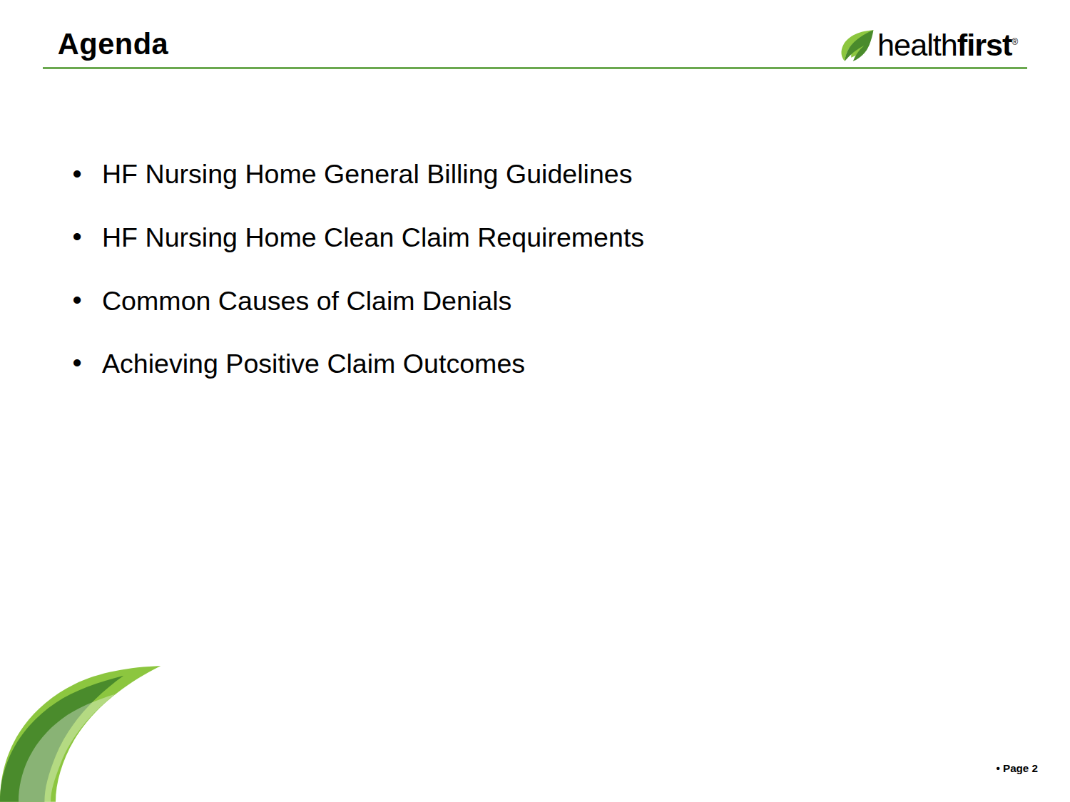Agenda
health first®
HF Nursing Home General Billing Guidelines
HF Nursing Home Clean Claim Requirements
Common Causes of Claim Denials
Achieving Positive Claim Outcomes
• Page 2